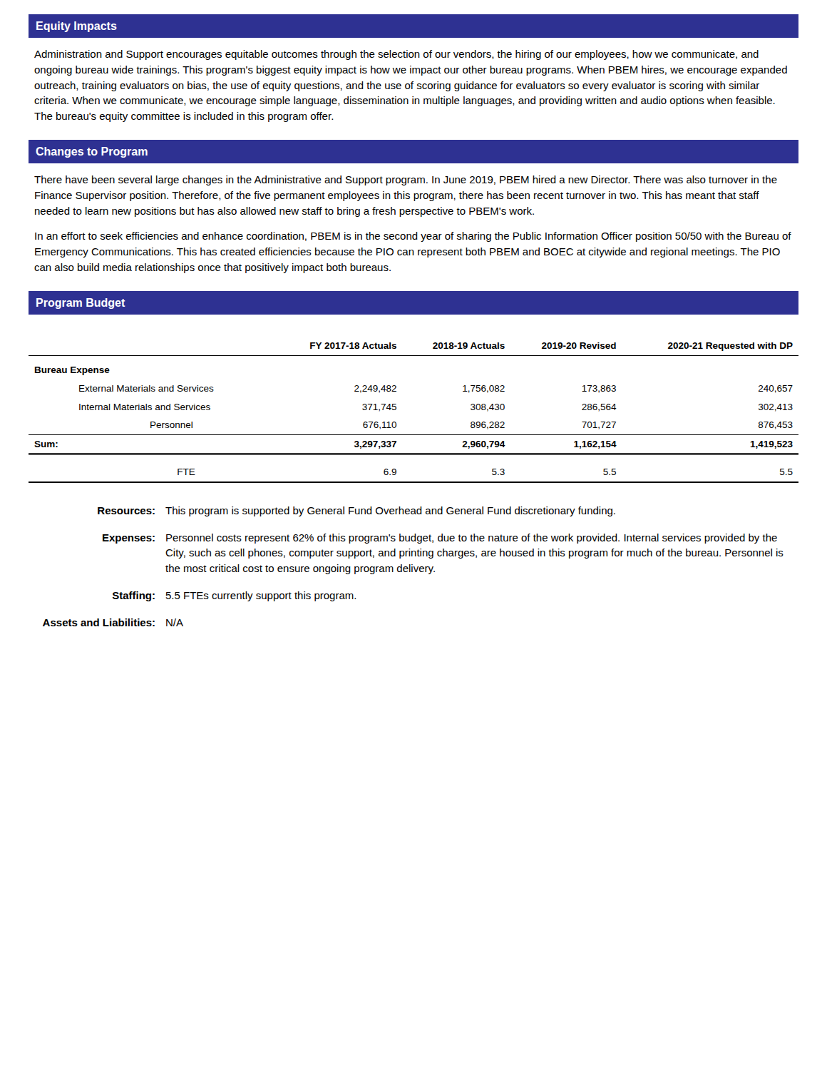Equity Impacts
Administration and Support encourages equitable outcomes through the selection of our vendors, the hiring of our employees, how we communicate, and ongoing bureau wide trainings. This program's biggest equity impact is how we impact our other bureau programs. When PBEM hires, we encourage expanded outreach, training evaluators on bias, the use of equity questions, and the use of scoring guidance for evaluators so every evaluator is scoring with similar criteria. When we communicate, we encourage simple language, dissemination in multiple languages, and providing written and audio options when feasible. The bureau's equity committee is included in this program offer.
Changes to Program
There have been several large changes in the Administrative and Support program. In June 2019, PBEM hired a new Director. There was also turnover in the Finance Supervisor position. Therefore, of the five permanent employees in this program, there has been recent turnover in two. This has meant that staff needed to learn new positions but has also allowed new staff to bring a fresh perspective to PBEM's work.
In an effort to seek efficiencies and enhance coordination, PBEM is in the second year of sharing the Public Information Officer position 50/50 with the Bureau of Emergency Communications. This has created efficiencies because the PIO can represent both PBEM and BOEC at citywide and regional meetings. The PIO can also build media relationships once that positively impact both bureaus.
Program Budget
| | | FY 2017-18 Actuals | 2018-19 Actuals | 2019-20 Revised | 2020-21 Requested with DP |
| --- | --- | --- | --- | --- | --- |
| Bureau Expense | | | | |
| External Materials and Services | 2,249,482 | 1,756,082 | 173,863 | 240,657 |
| Internal Materials and Services | 371,745 | 308,430 | 286,564 | 302,413 |
| Personnel | 676,110 | 896,282 | 701,727 | 876,453 |
| Sum: | 3,297,337 | 2,960,794 | 1,162,154 | 1,419,523 |
| | FTE | 6.9 | 5.3 | 5.5 | 5.5 |
Resources:
This program is supported by General Fund Overhead and General Fund discretionary funding.
Expenses:
Personnel costs represent 62% of this program's budget, due to the nature of the work provided. Internal services provided by the City, such as cell phones, computer support, and printing charges, are housed in this program for much of the bureau. Personnel is the most critical cost to ensure ongoing program delivery.
Staffing:
5.5 FTEs currently support this program.
Assets and Liabilities:
N/A